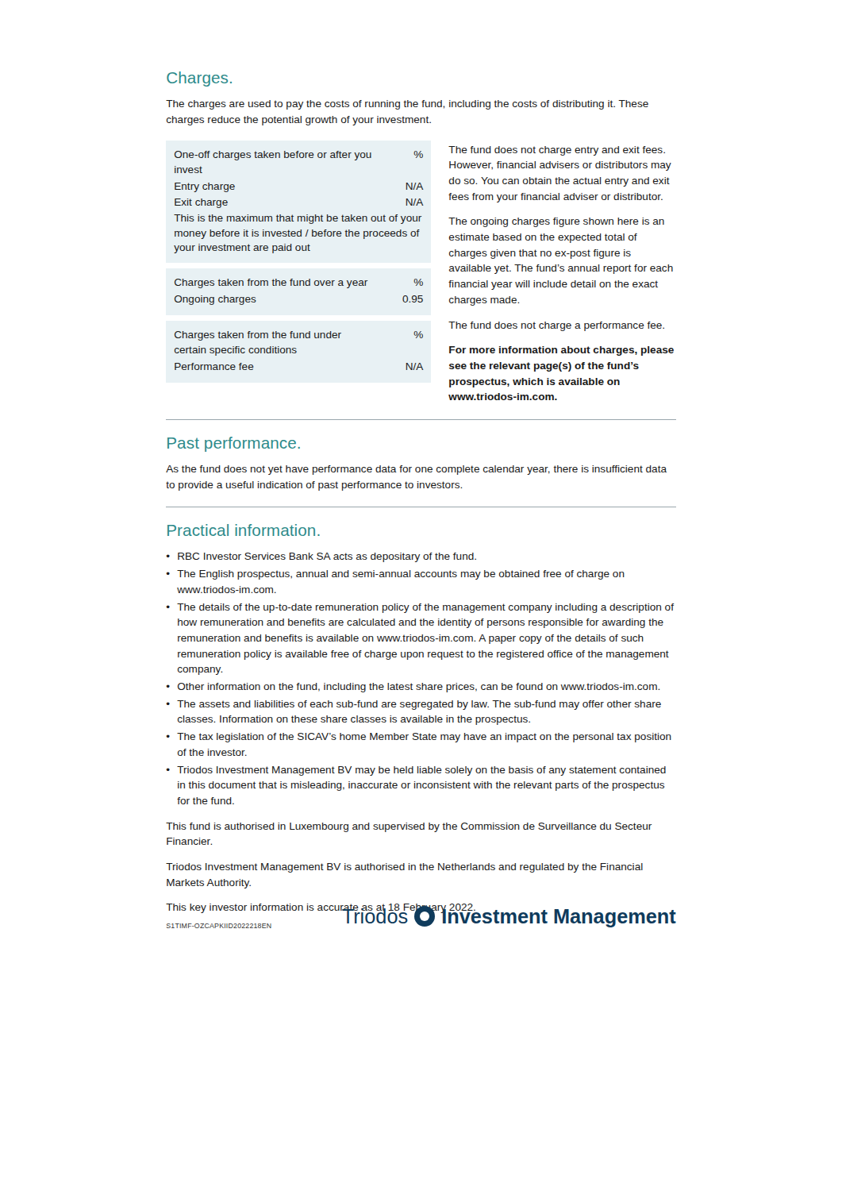Charges.
The charges are used to pay the costs of running the fund, including the costs of distributing it. These charges reduce the potential growth of your investment.
| One-off charges taken before or after you invest | % |
| Entry charge | N/A |
| Exit charge | N/A |
| This is the maximum that might be taken out of your money before it is invested / before the proceeds of your investment are paid out |
| Charges taken from the fund over a year | % |
| Ongoing charges | 0.95 |
| Charges taken from the fund under certain specific conditions | % |
| Performance fee | N/A |
The fund does not charge entry and exit fees. However, financial advisers or distributors may do so. You can obtain the actual entry and exit fees from your financial adviser or distributor.
The ongoing charges figure shown here is an estimate based on the expected total of charges given that no ex-post figure is available yet. The fund’s annual report for each financial year will include detail on the exact charges made.
The fund does not charge a performance fee.
For more information about charges, please see the relevant page(s) of the fund’s prospectus, which is available on www.triodos-im.com.
Past performance.
As the fund does not yet have performance data for one complete calendar year, there is insufficient data to provide a useful indication of past performance to investors.
Practical information.
RBC Investor Services Bank SA acts as depositary of the fund.
The English prospectus, annual and semi-annual accounts may be obtained free of charge on www.triodos-im.com.
The details of the up-to-date remuneration policy of the management company including a description of how remuneration and benefits are calculated and the identity of persons responsible for awarding the remuneration and benefits is available on www.triodos-im.com. A paper copy of the details of such remuneration policy is available free of charge upon request to the registered office of the management company.
Other information on the fund, including the latest share prices, can be found on www.triodos-im.com.
The assets and liabilities of each sub-fund are segregated by law. The sub-fund may offer other share classes. Information on these share classes is available in the prospectus.
The tax legislation of the SICAV’s home Member State may have an impact on the personal tax position of the investor.
Triodos Investment Management BV may be held liable solely on the basis of any statement contained in this document that is misleading, inaccurate or inconsistent with the relevant parts of the prospectus for the fund.
This fund is authorised in Luxembourg and supervised by the Commission de Surveillance du Secteur Financier.
Triodos Investment Management BV is authorised in the Netherlands and regulated by the Financial Markets Authority.
This key investor information is accurate as at 18 February 2022.
S1TIMF-OZCAPKIID2022218EN
Triodos Investment Management